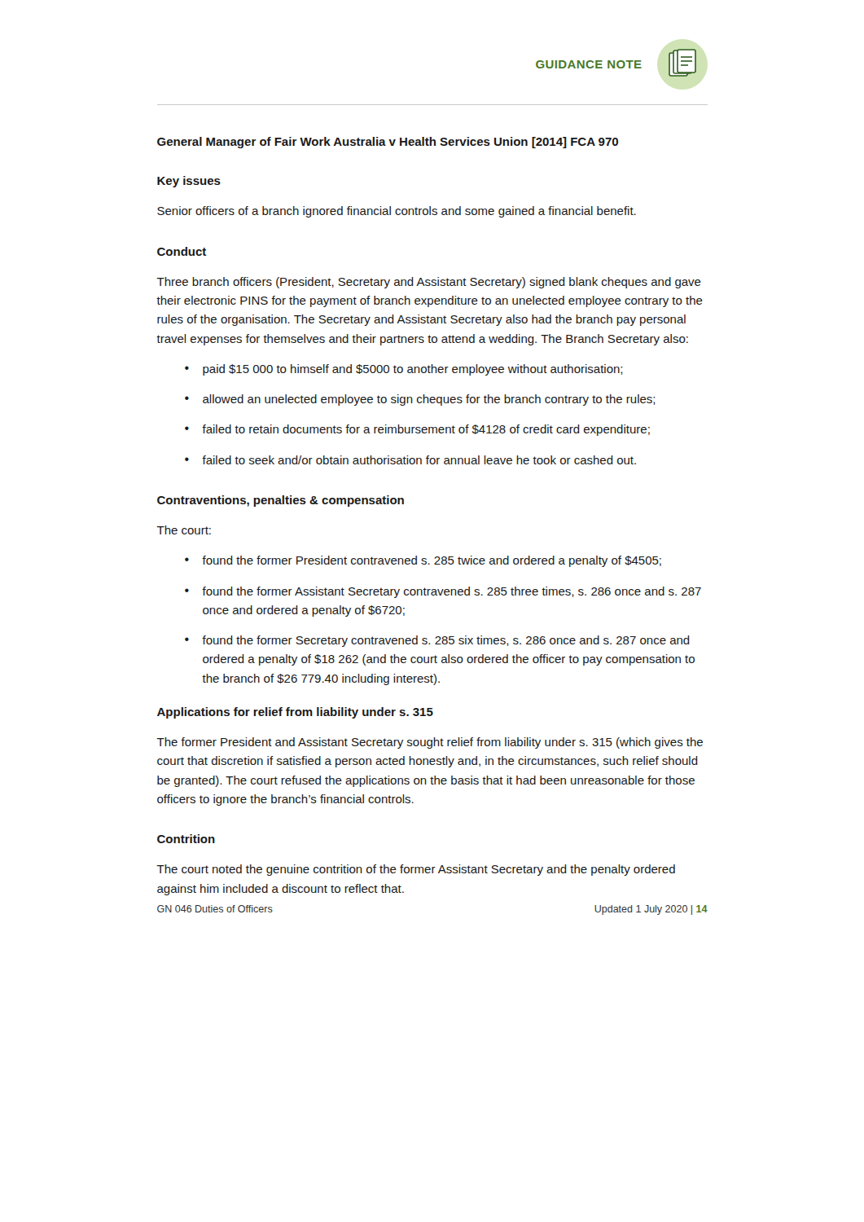Guidance Note
General Manager of Fair Work Australia v Health Services Union [2014] FCA 970
Key issues
Senior officers of a branch ignored financial controls and some gained a financial benefit.
Conduct
Three branch officers (President, Secretary and Assistant Secretary) signed blank cheques and gave their electronic PINS for the payment of branch expenditure to an unelected employee contrary to the rules of the organisation. The Secretary and Assistant Secretary also had the branch pay personal travel expenses for themselves and their partners to attend a wedding. The Branch Secretary also:
paid $15 000 to himself and $5000 to another employee without authorisation;
allowed an unelected employee to sign cheques for the branch contrary to the rules;
failed to retain documents for a reimbursement of $4128 of credit card expenditure;
failed to seek and/or obtain authorisation for annual leave he took or cashed out.
Contraventions, penalties & compensation
The court:
found the former President contravened s. 285 twice and ordered a penalty of $4505;
found the former Assistant Secretary contravened s. 285 three times, s. 286 once and s. 287 once and ordered a penalty of $6720;
found the former Secretary contravened s. 285 six times, s. 286 once and s. 287 once and ordered a penalty of $18 262 (and the court also ordered the officer to pay compensation to the branch of $26 779.40 including interest).
Applications for relief from liability under s. 315
The former President and Assistant Secretary sought relief from liability under s. 315 (which gives the court that discretion if satisfied a person acted honestly and, in the circumstances, such relief should be granted). The court refused the applications on the basis that it had been unreasonable for those officers to ignore the branch’s financial controls.
Contrition
The court noted the genuine contrition of the former Assistant Secretary and the penalty ordered against him included a discount to reflect that.
GN 046 Duties of Officers
Updated 1 July 2020 | 14